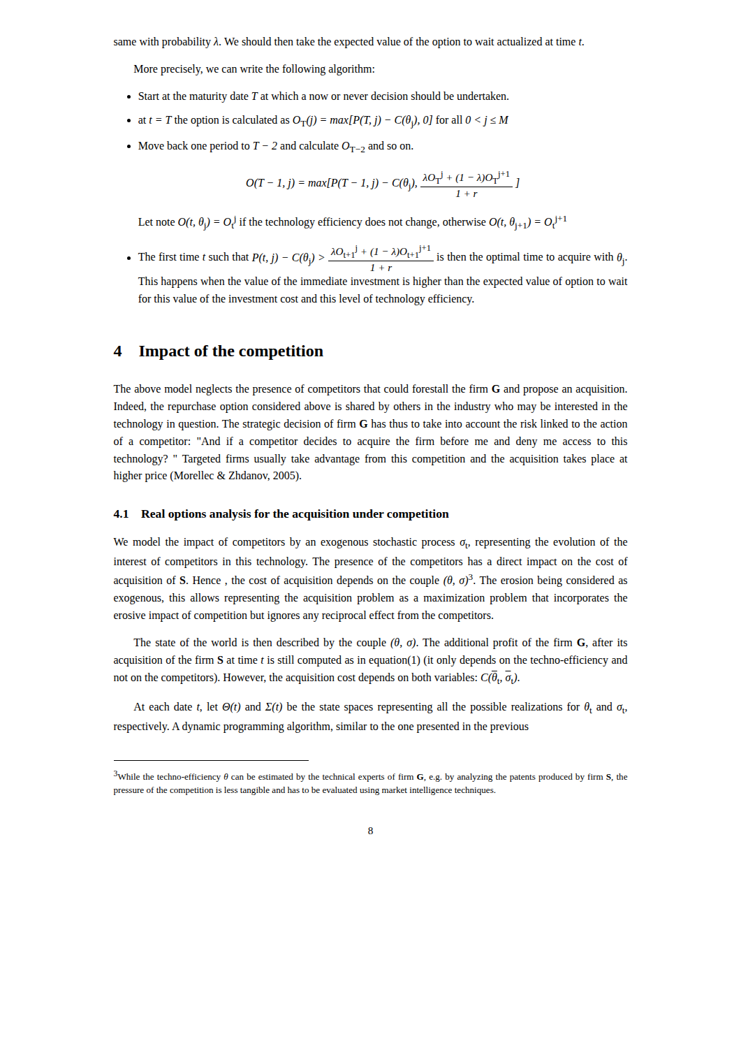same with probability λ. We should then take the expected value of the option to wait actualized at time t.
More precisely, we can write the following algorithm:
Start at the maturity date T at which a now or never decision should be undertaken.
at t = T the option is calculated as OT(j) = max[P(T, j) − C(θj), 0] for all 0 < j ≤ M
Move back one period to T − 2 and calculate OT−2 and so on.
O(T − 1, j) = max[P(T − 1, j) − C(θj), λOTj + (1 − λ)OTj+11 + r ]
Let note O(t, θj) = Otj if the technology efficiency does not change, otherwise O(t, θj+1) = Otj+1
The first time t such that P(t, j) − C(θj) > λOt+1j + (1 − λ)Ot+1j+11 + r is then the optimal time to acquire with θj. This happens when the value of the immediate investment is higher than the expected value of option to wait for this value of the investment cost and this level of technology efficiency.
4 Impact of the competition
The above model neglects the presence of competitors that could forestall the firm G and propose an acquisition. Indeed, the repurchase option considered above is shared by others in the industry who may be interested in the technology in question. The strategic decision of firm G has thus to take into account the risk linked to the action of a competitor: "And if a competitor decides to acquire the firm before me and deny me access to this technology? " Targeted firms usually take advantage from this competition and the acquisition takes place at higher price (Morellec & Zhdanov, 2005).
4.1 Real options analysis for the acquisition under competition
We model the impact of competitors by an exogenous stochastic process σt, representing the evolution of the interest of competitors in this technology. The presence of the competitors has a direct impact on the cost of acquisition of S. Hence , the cost of acquisition depends on the couple (θ, σ)3. The erosion being considered as exogenous, this allows representing the acquisition problem as a maximization problem that incorporates the erosive impact of competition but ignores any reciprocal effect from the competitors.
The state of the world is then described by the couple (θ, σ). The additional profit of the firm G, after its acquisition of the firm S at time t is still computed as in equation(1) (it only depends on the techno-efficiency and not on the competitors). However, the acquisition cost depends on both variables: C(θt, σt).
At each date t, let Θ(t) and Σ(t) be the state spaces representing all the possible realizations for θt and σt, respectively. A dynamic programming algorithm, similar to the one presented in the previous
3While the techno-efficiency θ can be estimated by the technical experts of firm G, e.g. by analyzing the patents produced by firm S, the pressure of the competition is less tangible and has to be evaluated using market intelligence techniques.
8